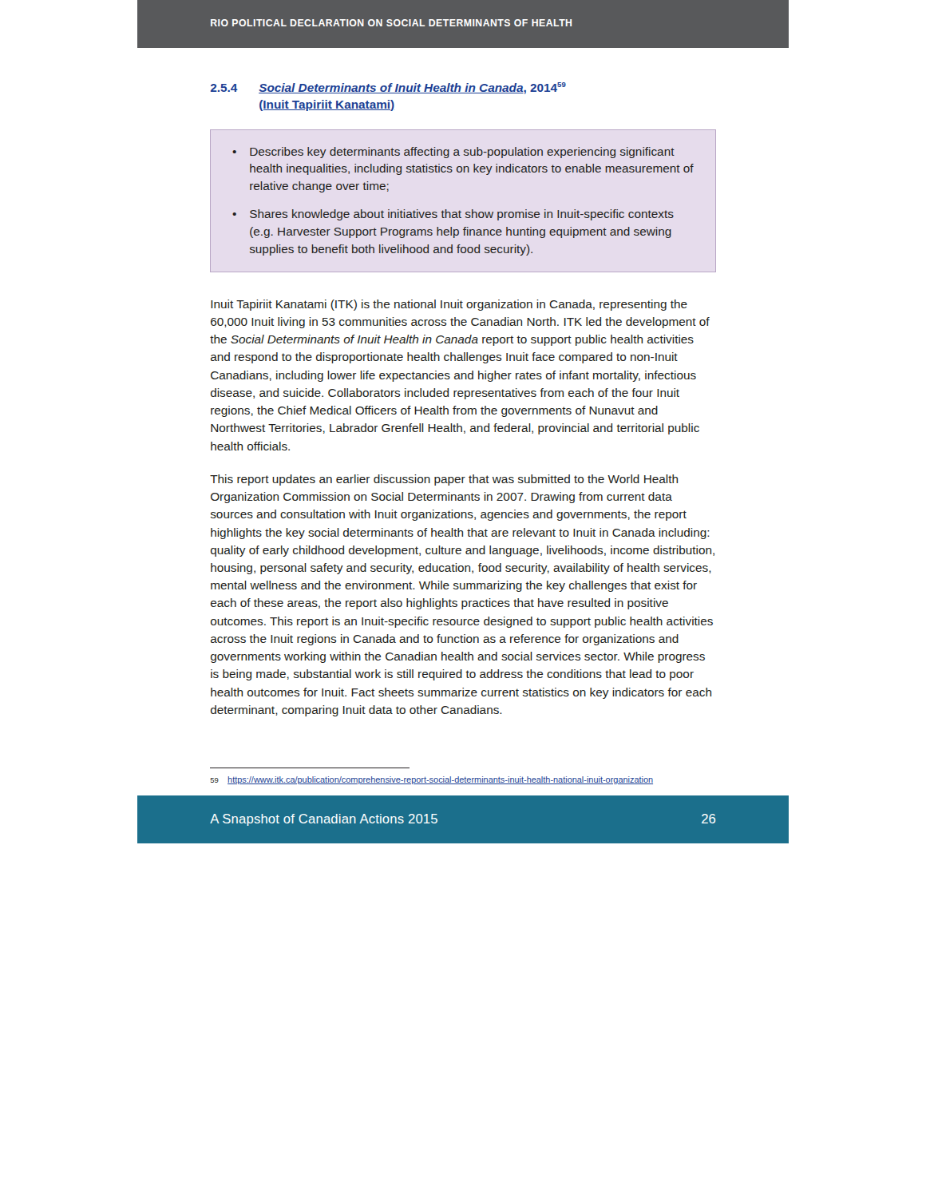Rio Political Declaration on Social Determinants of Health
2.5.4 Social Determinants of Inuit Health in Canada, 201459
(Inuit Tapiriit Kanatami)
Describes key determinants affecting a sub-population experiencing significant health inequalities, including statistics on key indicators to enable measurement of relative change over time;
Shares knowledge about initiatives that show promise in Inuit-specific contexts (e.g. Harvester Support Programs help finance hunting equipment and sewing supplies to benefit both livelihood and food security).
Inuit Tapiriit Kanatami (ITK) is the national Inuit organization in Canada, representing the 60,000 Inuit living in 53 communities across the Canadian North. ITK led the development of the Social Determinants of Inuit Health in Canada report to support public health activities and respond to the disproportionate health challenges Inuit face compared to non-Inuit Canadians, including lower life expectancies and higher rates of infant mortality, infectious disease, and suicide. Collaborators included representatives from each of the four Inuit regions, the Chief Medical Officers of Health from the governments of Nunavut and Northwest Territories, Labrador Grenfell Health, and federal, provincial and territorial public health officials.
This report updates an earlier discussion paper that was submitted to the World Health Organization Commission on Social Determinants in 2007. Drawing from current data sources and consultation with Inuit organizations, agencies and governments, the report highlights the key social determinants of health that are relevant to Inuit in Canada including: quality of early childhood development, culture and language, livelihoods, income distribution, housing, personal safety and security, education, food security, availability of health services, mental wellness and the environment. While summarizing the key challenges that exist for each of these areas, the report also highlights practices that have resulted in positive outcomes. This report is an Inuit-specific resource designed to support public health activities across the Inuit regions in Canada and to function as a reference for organizations and governments working within the Canadian health and social services sector. While progress is being made, substantial work is still required to address the conditions that lead to poor health outcomes for Inuit. Fact sheets summarize current statistics on key indicators for each determinant, comparing Inuit data to other Canadians.
59 https://www.itk.ca/publication/comprehensive-report-social-determinants-inuit-health-national-inuit-organization
A Snapshot of Canadian Actions 2015 26